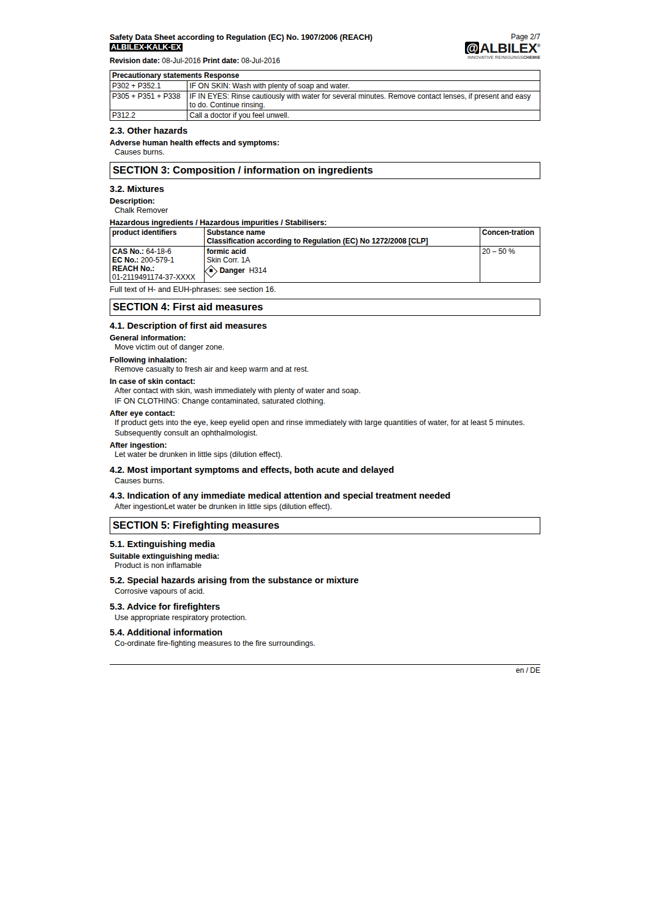Page 2/7
Safety Data Sheet according to Regulation (EC) No. 1907/2006 (REACH)
ALBILEX-KALK-EX
@ALBILEX®
INNOVATIVE REINIGUNGSCHEMIE
Revision date: 08-Jul-2016 Print date: 08-Jul-2016
| Precautionary statements Response |
| P302 + P352.1 | IF ON SKIN: Wash with plenty of soap and water. |
| P305 + P351 + P338 | IF IN EYES: Rinse cautiously with water for several minutes. Remove contact lenses, if present and easy to do. Continue rinsing. |
| P312.2 | Call a doctor if you feel unwell. |
2.3. Other hazards
Adverse human health effects and symptoms:
Causes burns.
SECTION 3: Composition / information on ingredients
3.2. Mixtures
Description:
Chalk Remover
Hazardous ingredients / Hazardous impurities / Stabilisers:
| product identifiers | Substance name Classification according to Regulation (EC) No 1272/2008 [CLP] | Concen-tration |
| --- | --- | --- |
| CAS No.: 64-18-6 EC No.: 200-579-1 REACH No.: 01-2119491174-37-XXXX | formic acid Skin Corr. 1A Danger H314 | 20 – 50 % |
Full text of H- and EUH-phrases: see section 16.
SECTION 4: First aid measures
4.1. Description of first aid measures
General information:
Move victim out of danger zone.
Following inhalation:
Remove casualty to fresh air and keep warm and at rest.
In case of skin contact:
After contact with skin, wash immediately with plenty of water and soap.
IF ON CLOTHING: Change contaminated, saturated clothing.
After eye contact:
If product gets into the eye, keep eyelid open and rinse immediately with large quantities of water, for at least 5 minutes. Subsequently consult an ophthalmologist.
After ingestion:
Let water be drunken in little sips (dilution effect).
4.2. Most important symptoms and effects, both acute and delayed
Causes burns.
4.3. Indication of any immediate medical attention and special treatment needed
After ingestionLet water be drunken in little sips (dilution effect).
SECTION 5: Firefighting measures
5.1. Extinguishing media
Suitable extinguishing media:
Product is non inflamable
5.2. Special hazards arising from the substance or mixture
Corrosive vapours of acid.
5.3. Advice for firefighters
Use appropriate respiratory protection.
5.4. Additional information
Co-ordinate fire-fighting measures to the fire surroundings.
en / DE